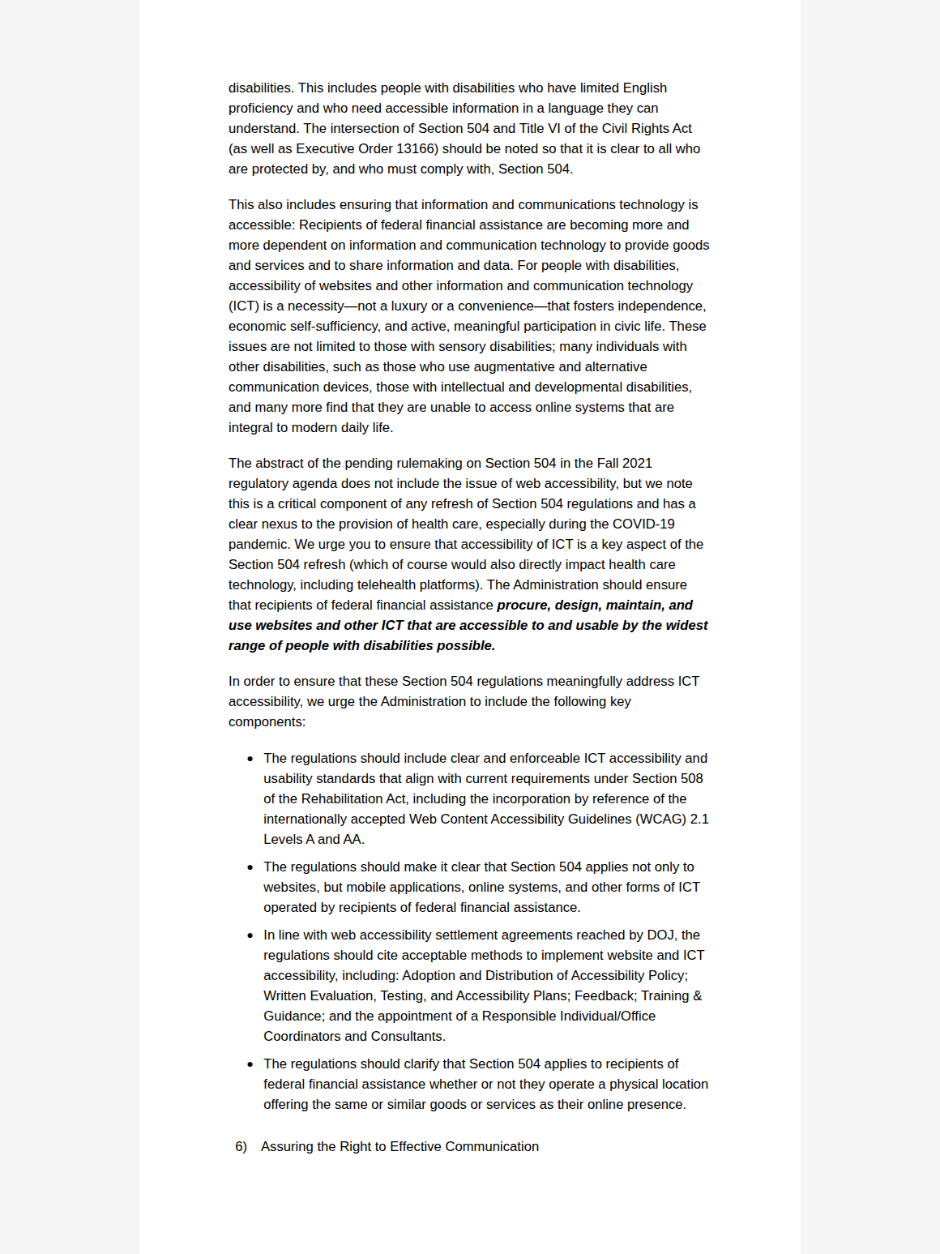disabilities. This includes people with disabilities who have limited English proficiency and who need accessible information in a language they can understand. The intersection of Section 504 and Title VI of the Civil Rights Act (as well as Executive Order 13166) should be noted so that it is clear to all who are protected by, and who must comply with, Section 504.
This also includes ensuring that information and communications technology is accessible: Recipients of federal financial assistance are becoming more and more dependent on information and communication technology to provide goods and services and to share information and data. For people with disabilities, accessibility of websites and other information and communication technology (ICT) is a necessity—not a luxury or a convenience—that fosters independence, economic self-sufficiency, and active, meaningful participation in civic life. These issues are not limited to those with sensory disabilities; many individuals with other disabilities, such as those who use augmentative and alternative communication devices, those with intellectual and developmental disabilities, and many more find that they are unable to access online systems that are integral to modern daily life.
The abstract of the pending rulemaking on Section 504 in the Fall 2021 regulatory agenda does not include the issue of web accessibility, but we note this is a critical component of any refresh of Section 504 regulations and has a clear nexus to the provision of health care, especially during the COVID-19 pandemic. We urge you to ensure that accessibility of ICT is a key aspect of the Section 504 refresh (which of course would also directly impact health care technology, including telehealth platforms). The Administration should ensure that recipients of federal financial assistance procure, design, maintain, and use websites and other ICT that are accessible to and usable by the widest range of people with disabilities possible.
In order to ensure that these Section 504 regulations meaningfully address ICT accessibility, we urge the Administration to include the following key components:
The regulations should include clear and enforceable ICT accessibility and usability standards that align with current requirements under Section 508 of the Rehabilitation Act, including the incorporation by reference of the internationally accepted Web Content Accessibility Guidelines (WCAG) 2.1 Levels A and AA.
The regulations should make it clear that Section 504 applies not only to websites, but mobile applications, online systems, and other forms of ICT operated by recipients of federal financial assistance.
In line with web accessibility settlement agreements reached by DOJ, the regulations should cite acceptable methods to implement website and ICT accessibility, including: Adoption and Distribution of Accessibility Policy; Written Evaluation, Testing, and Accessibility Plans; Feedback; Training & Guidance; and the appointment of a Responsible Individual/Office Coordinators and Consultants.
The regulations should clarify that Section 504 applies to recipients of federal financial assistance whether or not they operate a physical location offering the same or similar goods or services as their online presence.
6) Assuring the Right to Effective Communication